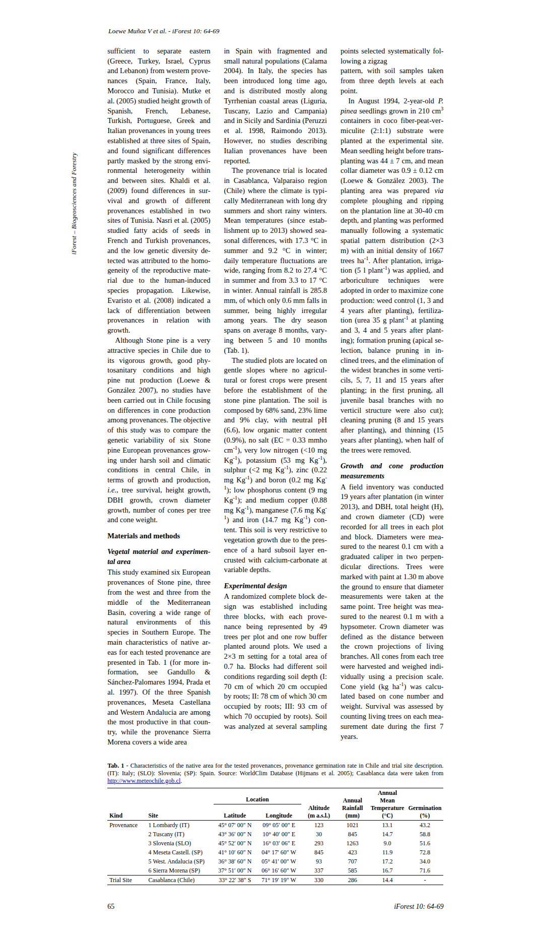iForest – Biogeosciences and Forestry
Loewe Muñoz V et al. - iForest 10: 64-69
sufficient to separate eastern (Greece, Turkey, Israel, Cyprus and Lebanon) from western provenances (Spain, France, Italy, Morocco and Tunisia). Mutke et al. (2005) studied height growth of Spanish, French, Lebanese, Turkish, Portuguese, Greek and Italian provenances in young trees established at three sites of Spain, and found significant differences partly masked by the strong environmental heterogeneity within and between sites. Khaldi et al. (2009) found differences in survival and growth of different provenances established in two sites of Tunisia. Nasri et al. (2005) studied fatty acids of seeds in French and Turkish provenances, and the low genetic diversity detected was attributed to the homogeneity of the reproductive material due to the human-induced species propagation. Likewise, Evaristo et al. (2008) indicated a lack of differentiation between provenances in relation with growth.
Although Stone pine is a very attractive species in Chile due to its vigorous growth, good phytosanitary conditions and high pine nut production (Loewe & González 2007), no studies have been carried out in Chile focusing on differences in cone production among provenances. The objective of this study was to compare the genetic variability of six Stone pine European provenances growing under harsh soil and climatic conditions in central Chile, in terms of growth and production, i.e., tree survival, height growth, DBH growth, crown diameter growth, number of cones per tree and cone weight.
Materials and methods
Vegetal material and experimental area
This study examined six European provenances of Stone pine, three from the west and three from the middle of the Mediterranean Basin, covering a wide range of natural environments of this species in Southern Europe. The main characteristics of native areas for each tested provenance are presented in Tab. 1 (for more information, see Gandullo & Sánchez-Palomares 1994, Prada et al. 1997). Of the three Spanish provenances, Meseta Castellana and Western Andalucia are among the most productive in that country, while the provenance Sierra Morena covers a wide area
in Spain with fragmented and small natural populations (Calama 2004). In Italy, the species has been introduced long time ago, and is distributed mostly along Tyrrhenian coastal areas (Liguria, Tuscany, Lazio and Campania) and in Sicily and Sardinia (Peruzzi et al. 1998, Raimondo 2013). However, no studies describing Italian provenances have been reported.
The provenance trial is located in Casablanca, Valparaiso region (Chile) where the climate is typically Mediterranean with long dry summers and short rainy winters. Mean temperatures (since establishment up to 2013) showed seasonal differences, with 17.3 °C in summer and 9.2 °C in winter; daily temperature fluctuations are wide, ranging from 8.2 to 27.4 °C in summer and from 3.3 to 17 °C in winter. Annual rainfall is 285.8 mm, of which only 0.6 mm falls in summer, being highly irregular among years. The dry season spans on average 8 months, varying between 5 and 10 months (Tab. 1).
The studied plots are located on gentle slopes where no agricultural or forest crops were present before the establishment of the stone pine plantation. The soil is composed by 68% sand, 23% lime and 9% clay, with neutral pH (6.6), low organic matter content (0.9%), no salt (EC = 0.33 mmho cm-1), very low nitrogen (<10 mg Kg-1), potassium (53 mg Kg-1), sulphur (<2 mg Kg-1), zinc (0.22 mg Kg-1) and boron (0.2 mg Kg-1); low phosphorus content (9 mg Kg-1); and medium copper (0.88 mg Kg-1), manganese (7.6 mg Kg-1) and iron (14.7 mg Kg-1) content. This soil is very restrictive to vegetation growth due to the presence of a hard subsoil layer encrusted with calcium-carbonate at variable depths.
Experimental design
A randomized complete block design was established including three blocks, with each provenance being represented by 49 trees per plot and one row buffer planted around plots. We used a 2×3 m setting for a total area of 0.7 ha. Blocks had different soil conditions regarding soil depth (I: 70 cm of which 20 cm occupied by roots; II: 78 cm of which 30 cm occupied by roots; III: 93 cm of which 70 occupied by roots). Soil was analyzed at several sampling points selected systematically following a zigzag
pattern, with soil samples taken from three depth levels at each point.
In August 1994, 2-year-old P. pinea seedlings grown in 210 cm3 containers in coco fiber-peat-vermiculite (2:1:1) substrate were planted at the experimental site. Mean seedling height before transplanting was 44 ± 7 cm, and mean collar diameter was 0.9 ± 0.12 cm (Loewe & González 2003). The planting area was prepared via complete ploughing and ripping on the plantation line at 30-40 cm depth, and planting was performed manually following a systematic spatial pattern distribution (2×3 m) with an initial density of 1667 trees ha-1. After plantation, irrigation (5 l plant-1) was applied, and arboriculture techniques were adopted in order to maximize cone production: weed control (1, 3 and 4 years after planting), fertilization (urea 35 g plant-1 at planting and 3, 4 and 5 years after planting); formation pruning (apical selection, balance pruning in inclined trees, and the elimination of the widest branches in some verticils, 5, 7, 11 and 15 years after planting; in the first pruning, all juvenile basal branches with no verticil structure were also cut); cleaning pruning (8 and 15 years after planting), and thinning (15 years after planting), when half of the trees were removed.
Growth and cone production measurements
A field inventory was conducted 19 years after plantation (in winter 2013), and DBH, total height (H), and crown diameter (CD) were recorded for all trees in each plot and block. Diameters were measured to the nearest 0.1 cm with a graduated caliper in two perpendicular directions. Trees were marked with paint at 1.30 m above the ground to ensure that diameter measurements were taken at the same point. Tree height was measured to the nearest 0.1 m with a hypsometer. Crown diameter was defined as the distance between the crown projections of living branches. All cones from each tree were harvested and weighed individually using a precision scale. Cone yield (kg ha-1) was calculated based on cone number and weight. Survival was assessed by counting living trees on each measurement date during the first 7 years.
Tab. 1 - Characteristics of the native area for the tested provenances, provenance germination rate in Chile and trial site description. (IT): Italy; (SLO): Slovenia; (SP): Spain. Source: WorldClim Database (Hijmans et al. 2005); Casablanca data were taken from http://www.meteochile.gob.cl.
| Kind | Site | Location | Altitude (m a.s.l.) | Annual Rainfall (mm) | Annual Mean Temperature (°C) | Germination (%) |
| --- | --- | --- | --- | --- | --- | --- |
| Latitude | Longitude |
| Provenance | 1 Lombardy (IT) | 45° 07′ 00″ N | 09° 05′ 00″ E | 123 | 1021 | 13.1 | 43.2 |
| | 2 Tuscany (IT) | 43° 36′ 00″ N | 10° 40′ 00″ E | 30 | 845 | 14.7 | 58.8 |
| | 3 Slovenia (SLO) | 45° 52′ 00″ N | 16° 03′ 06″ E | 293 | 1263 | 9.0 | 51.6 |
| | 4 Meseta Castell. (SP) | 41° 10′ 60″ N | 04° 17′ 60″ W | 845 | 423 | 11.9 | 72.8 |
| | 5 West. Andalucia (SP) | 36° 38′ 60″ N | 05° 41′ 00″ W | 93 | 707 | 17.2 | 34.0 |
| | 6 Sierra Morena (SP) | 37° 51′ 00″ N | 06° 16′ 60″ W | 337 | 585 | 16.7 | 71.6 |
| Trial Site | Casablanca (Chile) | 33° 22′ 38″ S | 71° 19′ 19″ W | 330 | 286 | 14.4 | - |
65
iForest 10: 64-69